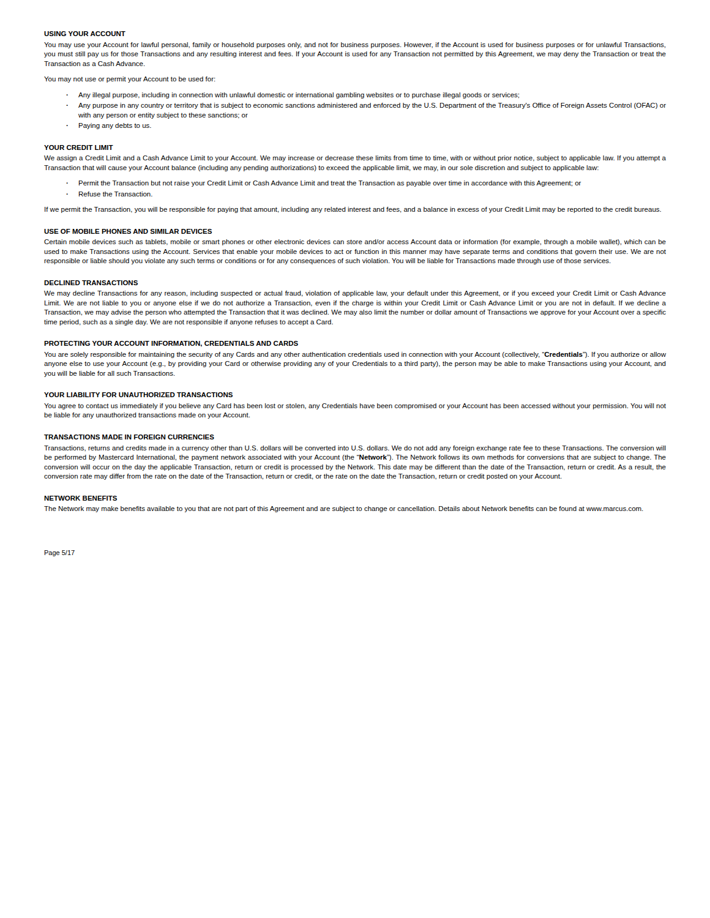Using Your Account
You may use your Account for lawful personal, family or household purposes only, and not for business purposes. However, if the Account is used for business purposes or for unlawful Transactions, you must still pay us for those Transactions and any resulting interest and fees. If your Account is used for any Transaction not permitted by this Agreement, we may deny the Transaction or treat the Transaction as a Cash Advance.
You may not use or permit your Account to be used for:
Any illegal purpose, including in connection with unlawful domestic or international gambling websites or to purchase illegal goods or services;
Any purpose in any country or territory that is subject to economic sanctions administered and enforced by the U.S. Department of the Treasury's Office of Foreign Assets Control (OFAC) or with any person or entity subject to these sanctions; or
Paying any debts to us.
Your Credit Limit
We assign a Credit Limit and a Cash Advance Limit to your Account. We may increase or decrease these limits from time to time, with or without prior notice, subject to applicable law. If you attempt a Transaction that will cause your Account balance (including any pending authorizations) to exceed the applicable limit, we may, in our sole discretion and subject to applicable law:
Permit the Transaction but not raise your Credit Limit or Cash Advance Limit and treat the Transaction as payable over time in accordance with this Agreement; or
Refuse the Transaction.
If we permit the Transaction, you will be responsible for paying that amount, including any related interest and fees, and a balance in excess of your Credit Limit may be reported to the credit bureaus.
Use of Mobile Phones and Similar Devices
Certain mobile devices such as tablets, mobile or smart phones or other electronic devices can store and/or access Account data or information (for example, through a mobile wallet), which can be used to make Transactions using the Account. Services that enable your mobile devices to act or function in this manner may have separate terms and conditions that govern their use. We are not responsible or liable should you violate any such terms or conditions or for any consequences of such violation. You will be liable for Transactions made through use of those services.
Declined Transactions
We may decline Transactions for any reason, including suspected or actual fraud, violation of applicable law, your default under this Agreement, or if you exceed your Credit Limit or Cash Advance Limit. We are not liable to you or anyone else if we do not authorize a Transaction, even if the charge is within your Credit Limit or Cash Advance Limit or you are not in default. If we decline a Transaction, we may advise the person who attempted the Transaction that it was declined. We may also limit the number or dollar amount of Transactions we approve for your Account over a specific time period, such as a single day. We are not responsible if anyone refuses to accept a Card.
Protecting Your Account Information, Credentials and Cards
You are solely responsible for maintaining the security of any Cards and any other authentication credentials used in connection with your Account (collectively, “Credentials”). If you authorize or allow anyone else to use your Account (e.g., by providing your Card or otherwise providing any of your Credentials to a third party), the person may be able to make Transactions using your Account, and you will be liable for all such Transactions.
Your Liability for Unauthorized Transactions
You agree to contact us immediately if you believe any Card has been lost or stolen, any Credentials have been compromised or your Account has been accessed without your permission. You will not be liable for any unauthorized transactions made on your Account.
Transactions Made in Foreign Currencies
Transactions, returns and credits made in a currency other than U.S. dollars will be converted into U.S. dollars. We do not add any foreign exchange rate fee to these Transactions. The conversion will be performed by Mastercard International, the payment network associated with your Account (the “Network”). The Network follows its own methods for conversions that are subject to change. The conversion will occur on the day the applicable Transaction, return or credit is processed by the Network. This date may be different than the date of the Transaction, return or credit. As a result, the conversion rate may differ from the rate on the date of the Transaction, return or credit, or the rate on the date the Transaction, return or credit posted on your Account.
Network Benefits
The Network may make benefits available to you that are not part of this Agreement and are subject to change or cancellation. Details about Network benefits can be found at www.marcus.com.
Page 5/17